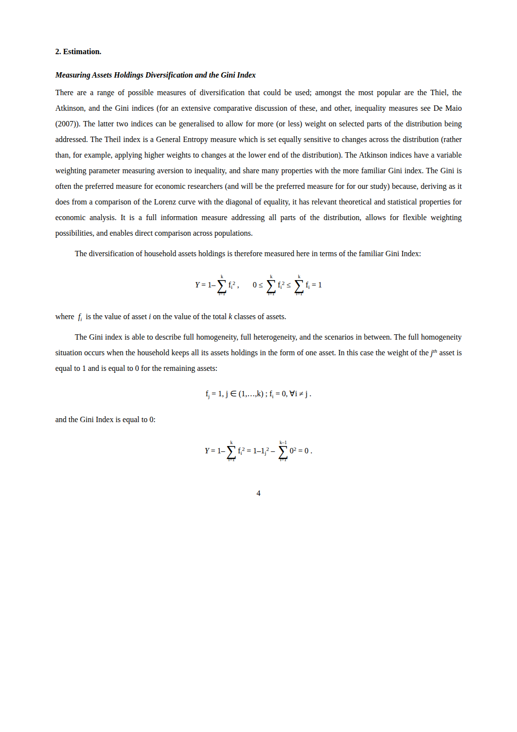2. Estimation.
Measuring Assets Holdings Diversification and the Gini Index
There are a range of possible measures of diversification that could be used; amongst the most popular are the Thiel, the Atkinson, and the Gini indices (for an extensive comparative discussion of these, and other, inequality measures see De Maio (2007)). The latter two indices can be generalised to allow for more (or less) weight on selected parts of the distribution being addressed. The Theil index is a General Entropy measure which is set equally sensitive to changes across the distribution (rather than, for example, applying higher weights to changes at the lower end of the distribution). The Atkinson indices have a variable weighting parameter measuring aversion to inequality, and share many properties with the more familiar Gini index. The Gini is often the preferred measure for economic researchers (and will be the preferred measure for for our study) because, deriving as it does from a comparison of the Lorenz curve with the diagonal of equality, it has relevant theoretical and statistical properties for economic analysis. It is a full information measure addressing all parts of the distribution, allows for flexible weighting possibilities, and enables direct comparison across populations.
The diversification of household assets holdings is therefore measured here in terms of the familiar Gini Index:
Y = 1–k∑i=1fi2 , 0 ≤ k∑i=1fi2 ≤ k∑i=1fi = 1
where fi is the value of asset i on the value of the total k classes of assets.
The Gini index is able to describe full homogeneity, full heterogeneity, and the scenarios in between. The full homogeneity situation occurs when the household keeps all its assets holdings in the form of one asset. In this case the weight of the jth asset is equal to 1 and is equal to 0 for the remaining assets:
fj = 1, j ∈ (1,…,k) ; fi = 0, ∀i ≠ j .
and the Gini Index is equal to 0:
Y = 1–k∑i=1fi2 = 1–1j2 – k–1∑i=102 = 0 .
4